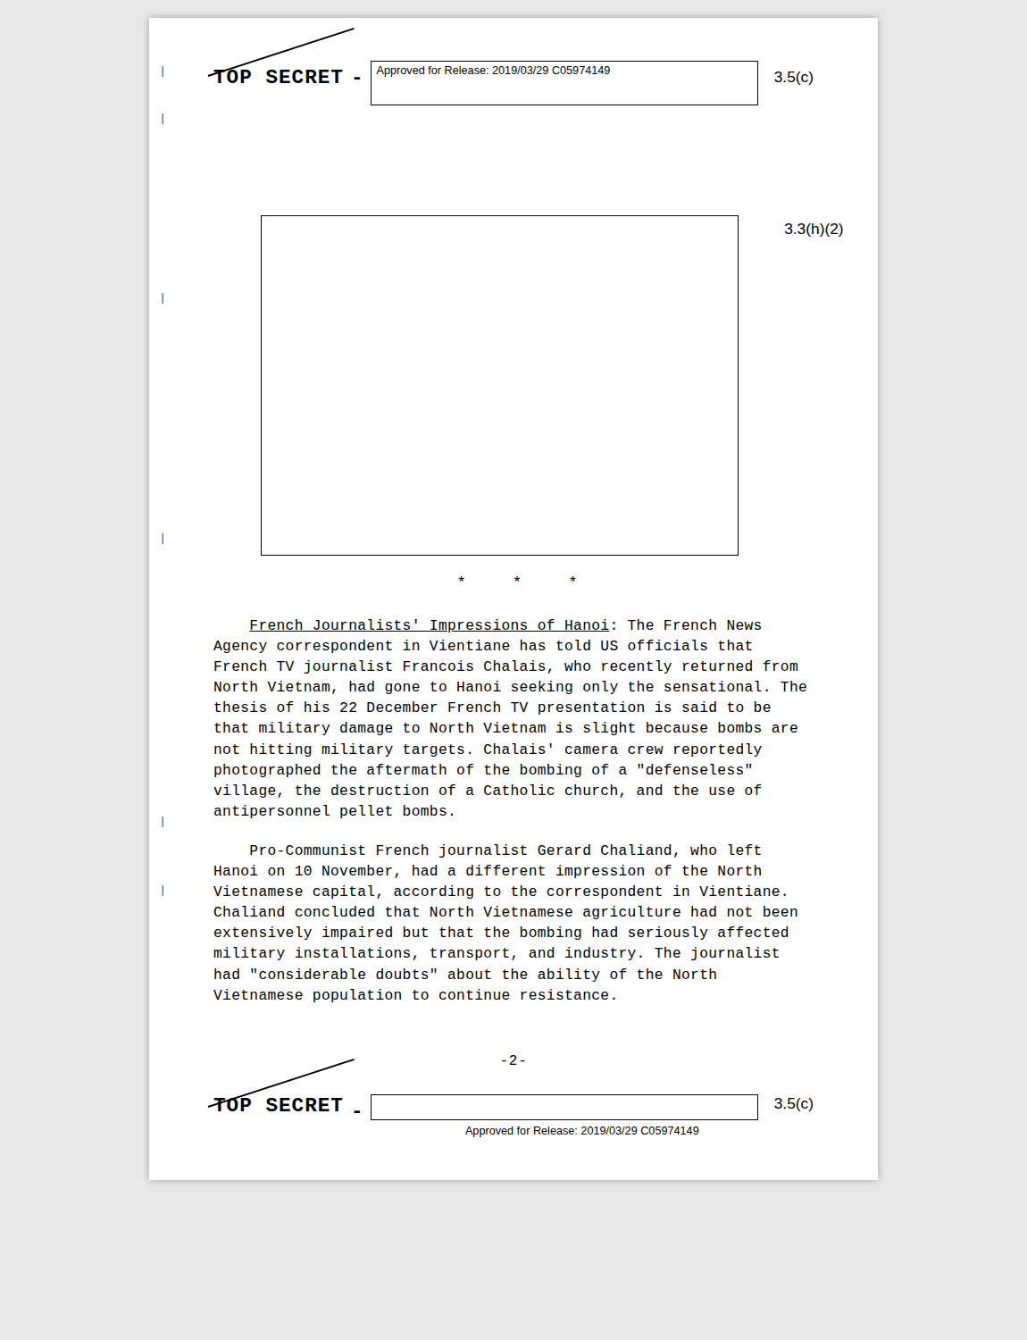|
|
|
|
|
|
TOP SECRET
-
Approved for Release: 2019/03/29 C05974149
3.5(c)
3.3(h)(2)
* * *
French Journalists' Impressions of Hanoi: The French News Agency correspondent in Vientiane has told US officials that French TV journalist Francois Chalais, who recently returned from North Vietnam, had gone to Hanoi seeking only the sensational. The thesis of his 22 December French TV presentation is said to be that military damage to North Vietnam is slight because bombs are not hitting military targets. Chalais' camera crew reportedly photographed the aftermath of the bombing of a "defenseless" village, the destruction of a Catholic church, and the use of antipersonnel pellet bombs.
Pro-Communist French journalist Gerard Chaliand, who left Hanoi on 10 November, had a different impression of the North Vietnamese capital, according to the correspondent in Vientiane. Chaliand concluded that North Vietnamese agriculture had not been extensively impaired but that the bombing had seriously affected military installations, transport, and industry. The journalist had "considerable doubts" about the ability of the North Vietnamese population to continue resistance.
-2-
TOP SECRET
-
3.5(c)
Approved for Release: 2019/03/29 C05974149